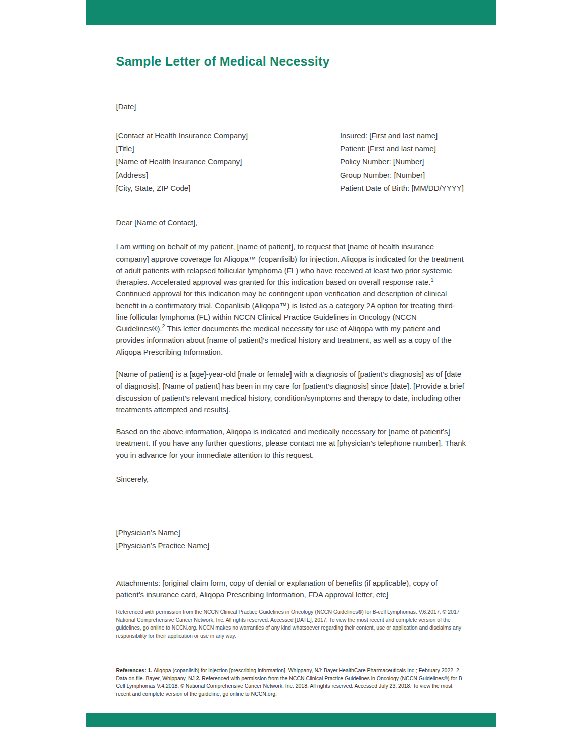Sample Letter of Medical Necessity
[Date]
[Contact at Health Insurance Company]
[Title]
[Name of Health Insurance Company]
[Address]
[City, State, ZIP Code]
Insured: [First and last name]
Patient: [First and last name]
Policy Number: [Number]
Group Number: [Number]
Patient Date of Birth: [MM/DD/YYYY]
Dear [Name of Contact],
I am writing on behalf of my patient, [name of patient], to request that [name of health insurance company] approve coverage for Aliqopa™ (copanlisib) for injection. Aliqopa is indicated for the treatment of adult patients with relapsed follicular lymphoma (FL) who have received at least two prior systemic therapies. Accelerated approval was granted for this indication based on overall response rate.1 Continued approval for this indication may be contingent upon verification and description of clinical benefit in a confirmatory trial. Copanlisib (Aliqopa™) is listed as a category 2A option for treating third-line follicular lymphoma (FL) within NCCN Clinical Practice Guidelines in Oncology (NCCN Guidelines®).2 This letter documents the medical necessity for use of Aliqopa with my patient and provides information about [name of patient]’s medical history and treatment, as well as a copy of the Aliqopa Prescribing Information.
[Name of patient] is a [age]-year-old [male or female] with a diagnosis of [patient’s diagnosis] as of [date of diagnosis]. [Name of patient] has been in my care for [patient’s diagnosis] since [date]. [Provide a brief discussion of patient’s relevant medical history, condition/symptoms and therapy to date, including other treatments attempted and results].
Based on the above information, Aliqopa is indicated and medically necessary for [name of patient’s] treatment. If you have any further questions, please contact me at [physician’s telephone number]. Thank you in advance for your immediate attention to this request.
Sincerely,
[Physician’s Name]
[Physician’s Practice Name]
Attachments: [original claim form, copy of denial or explanation of benefits (if applicable), copy of patient’s insurance card, Aliqopa Prescribing Information, FDA approval letter, etc]
Referenced with permission from the NCCN Clinical Practice Guidelines in Oncology (NCCN Guidelines®) for B-cell Lymphomas. V.6.2017. © 2017 National Comprehensive Cancer Network, Inc. All rights reserved. Accessed [DATE], 2017. To view the most recent and complete version of the guidelines, go online to NCCN.org. NCCN makes no warranties of any kind whatsoever regarding their content, use or application and disclaims any responsibility for their application or use in any way.
References: 1. Aliqopa (copanlisib) for injection [prescribing information]. Whippany, NJ: Bayer HealthCare Pharmaceuticals Inc.; February 2022. 2. Data on file. Bayer, Whippany, NJ 2. Referenced with permission from the NCCN Clinical Practice Guidelines in Oncology (NCCN Guidelines®) for B-Cell Lymphomas V.4.2018. © National Comprehensive Cancer Network, Inc. 2018. All rights reserved. Accessed July 23, 2018. To view the most recent and complete version of the guideline, go online to NCCN.org.